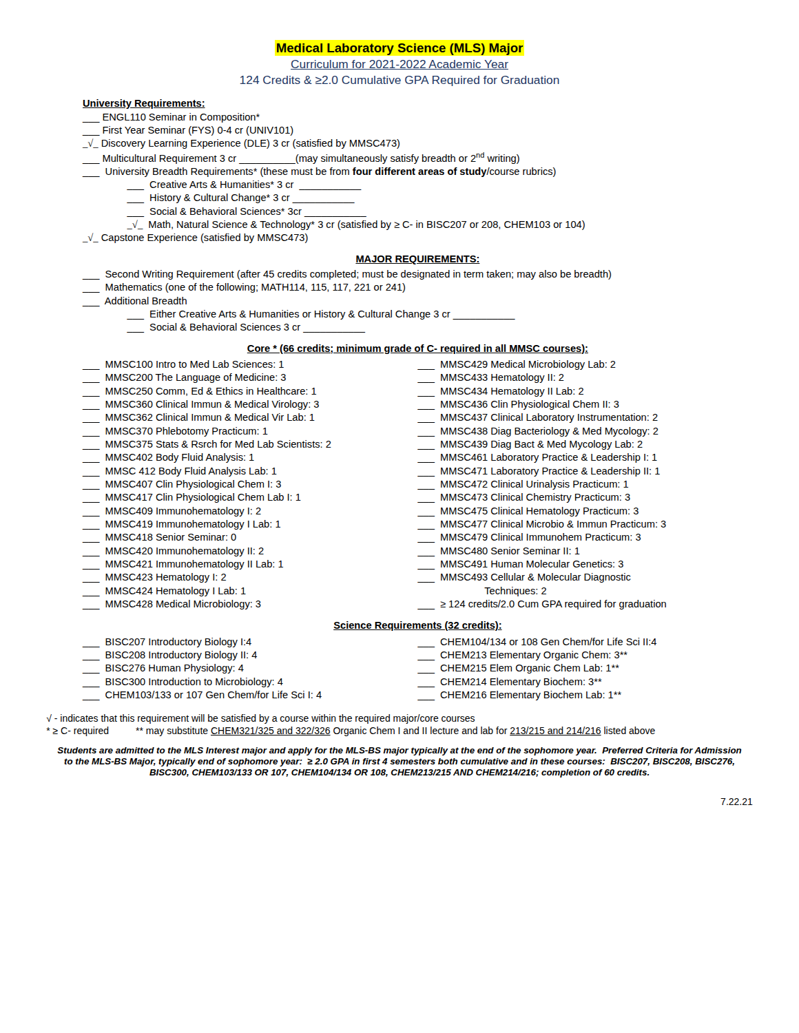Medical Laboratory Science (MLS) Major
Curriculum for 2021-2022 Academic Year
124 Credits & ≥2.0 Cumulative GPA Required for Graduation
University Requirements:
___ ENGL110 Seminar in Composition*
___ First Year Seminar (FYS) 0-4 cr (UNIV101)
_√_ Discovery Learning Experience (DLE) 3 cr (satisfied by MMSC473)
___ Multicultural Requirement 3 cr __________(may simultaneously satisfy breadth or 2nd writing)
___ University Breadth Requirements* (these must be from four different areas of study/course rubrics)
___ Creative Arts & Humanities* 3 cr ___________
___ History & Cultural Change* 3 cr ___________
___ Social & Behavioral Sciences* 3cr ___________
_√_ Math, Natural Science & Technology* 3 cr (satisfied by ≥ C- in BISC207 or 208, CHEM103 or 104)
_√_ Capstone Experience (satisfied by MMSC473)
MAJOR REQUIREMENTS:
___ Second Writing Requirement (after 45 credits completed; must be designated in term taken; may also be breadth)
___ Mathematics (one of the following; MATH114, 115, 117, 221 or 241)
___ Additional Breadth
___ Either Creative Arts & Humanities or History & Cultural Change 3 cr ___________
___ Social & Behavioral Sciences 3 cr ___________
Core * (66 credits; minimum grade of C- required in all MMSC courses):
| ___ MMSC100 Intro to Med Lab Sciences: 1 ___ MMSC200 The Language of Medicine: 3 ___ MMSC250 Comm, Ed & Ethics in Healthcare: 1 ___ MMSC360 Clinical Immun & Medical Virology: 3 ___ MMSC362 Clinical Immun & Medical Vir Lab: 1 ___ MMSC370 Phlebotomy Practicum: 1 ___ MMSC375 Stats & Rsrch for Med Lab Scientists: 2 ___ MMSC402 Body Fluid Analysis: 1 ___ MMSC 412 Body Fluid Analysis Lab: 1 ___ MMSC407 Clin Physiological Chem I: 3 ___ MMSC417 Clin Physiological Chem Lab I: 1 ___ MMSC409 Immunohematology I: 2 ___ MMSC419 Immunohematology I Lab: 1 ___ MMSC418 Senior Seminar: 0 ___ MMSC420 Immunohematology II: 2 ___ MMSC421 Immunohematology II Lab: 1 ___ MMSC423 Hematology I: 2 ___ MMSC424 Hematology I Lab: 1 ___ MMSC428 Medical Microbiology: 3 | ___ MMSC429 Medical Microbiology Lab: 2 ___ MMSC433 Hematology II: 2 ___ MMSC434 Hematology II Lab: 2 ___ MMSC436 Clin Physiological Chem II: 3 ___ MMSC437 Clinical Laboratory Instrumentation: 2 ___ MMSC438 Diag Bacteriology & Med Mycology: 2 ___ MMSC439 Diag Bact & Med Mycology Lab: 2 ___ MMSC461 Laboratory Practice & Leadership I: 1 ___ MMSC471 Laboratory Practice & Leadership II: 1 ___ MMSC472 Clinical Urinalysis Practicum: 1 ___ MMSC473 Clinical Chemistry Practicum: 3 ___ MMSC475 Clinical Hematology Practicum: 3 ___ MMSC477 Clinical Microbio & Immun Practicum: 3 ___ MMSC479 Clinical Immunohem Practicum: 3 ___ MMSC480 Senior Seminar II: 1 ___ MMSC491 Human Molecular Genetics: 3 ___ MMSC493 Cellular & Molecular Diagnostic Techniques: 2 ___ ≥ 124 credits/2.0 Cum GPA required for graduation |
Science Requirements (32 credits):
| ___ BISC207 Introductory Biology I:4 ___ BISC208 Introductory Biology II: 4 ___ BISC276 Human Physiology: 4 ___ BISC300 Introduction to Microbiology: 4 ___ CHEM103/133 or 107 Gen Chem/for Life Sci I: 4 | ___ CHEM104/134 or 108 Gen Chem/for Life Sci II:4 ___ CHEM213 Elementary Organic Chem: 3** ___ CHEM215 Elem Organic Chem Lab: 1** ___ CHEM214 Elementary Biochem: 3** ___ CHEM216 Elementary Biochem Lab: 1** |
√ - indicates that this requirement will be satisfied by a course within the required major/core courses
* ≥ C- required ** may substitute CHEM321/325 and 322/326 Organic Chem I and II lecture and lab for 213/215 and 214/216 listed above
Students are admitted to the MLS Interest major and apply for the MLS-BS major typically at the end of the sophomore year. Preferred Criteria for Admission
to the MLS-BS Major, typically end of sophomore year: ≥ 2.0 GPA in first 4 semesters both cumulative and in these courses: BISC207, BISC208, BISC276,
BISC300, CHEM103/133 OR 107, CHEM104/134 OR 108, CHEM213/215 AND CHEM214/216; completion of 60 credits.
7.22.21